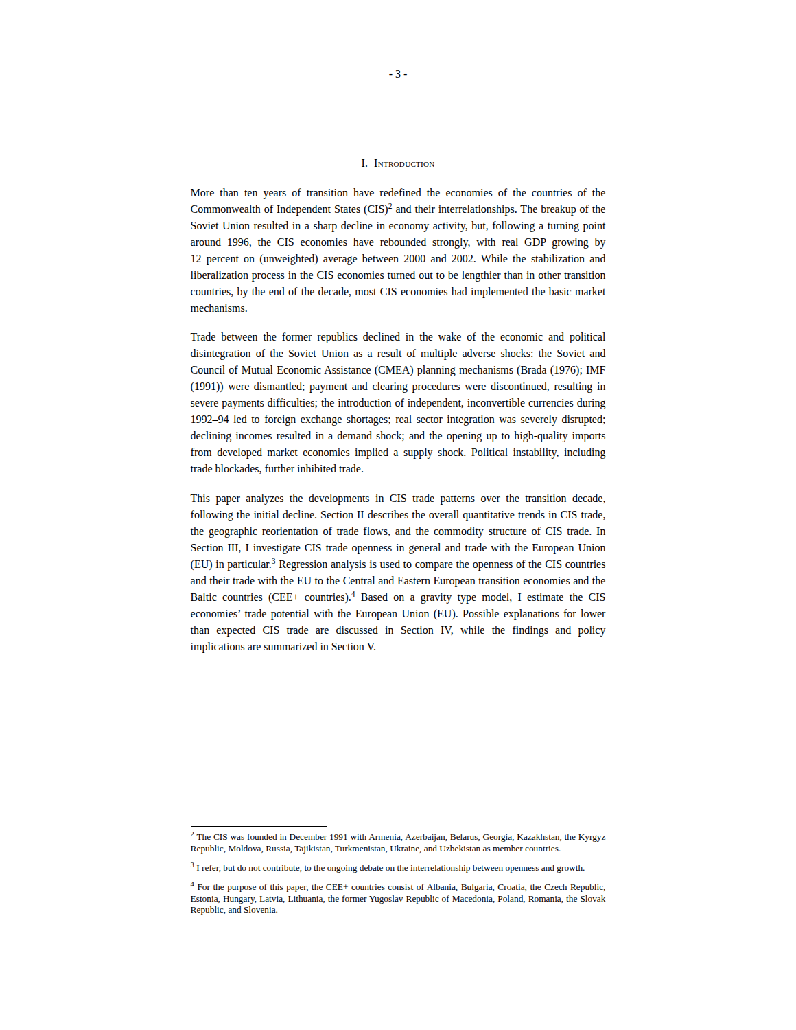- 3 -
I. Introduction
More than ten years of transition have redefined the economies of the countries of the Commonwealth of Independent States (CIS)2 and their interrelationships. The breakup of the Soviet Union resulted in a sharp decline in economy activity, but, following a turning point around 1996, the CIS economies have rebounded strongly, with real GDP growing by 12 percent on (unweighted) average between 2000 and 2002. While the stabilization and liberalization process in the CIS economies turned out to be lengthier than in other transition countries, by the end of the decade, most CIS economies had implemented the basic market mechanisms.
Trade between the former republics declined in the wake of the economic and political disintegration of the Soviet Union as a result of multiple adverse shocks: the Soviet and Council of Mutual Economic Assistance (CMEA) planning mechanisms (Brada (1976); IMF (1991)) were dismantled; payment and clearing procedures were discontinued, resulting in severe payments difficulties; the introduction of independent, inconvertible currencies during 1992–94 led to foreign exchange shortages; real sector integration was severely disrupted; declining incomes resulted in a demand shock; and the opening up to high-quality imports from developed market economies implied a supply shock. Political instability, including trade blockades, further inhibited trade.
This paper analyzes the developments in CIS trade patterns over the transition decade, following the initial decline. Section II describes the overall quantitative trends in CIS trade, the geographic reorientation of trade flows, and the commodity structure of CIS trade. In Section III, I investigate CIS trade openness in general and trade with the European Union (EU) in particular.3 Regression analysis is used to compare the openness of the CIS countries and their trade with the EU to the Central and Eastern European transition economies and the Baltic countries (CEE+ countries).4 Based on a gravity type model, I estimate the CIS economies’ trade potential with the European Union (EU). Possible explanations for lower than expected CIS trade are discussed in Section IV, while the findings and policy implications are summarized in Section V.
2 The CIS was founded in December 1991 with Armenia, Azerbaijan, Belarus, Georgia, Kazakhstan, the Kyrgyz Republic, Moldova, Russia, Tajikistan, Turkmenistan, Ukraine, and Uzbekistan as member countries.
3 I refer, but do not contribute, to the ongoing debate on the interrelationship between openness and growth.
4 For the purpose of this paper, the CEE+ countries consist of Albania, Bulgaria, Croatia, the Czech Republic, Estonia, Hungary, Latvia, Lithuania, the former Yugoslav Republic of Macedonia, Poland, Romania, the Slovak Republic, and Slovenia.